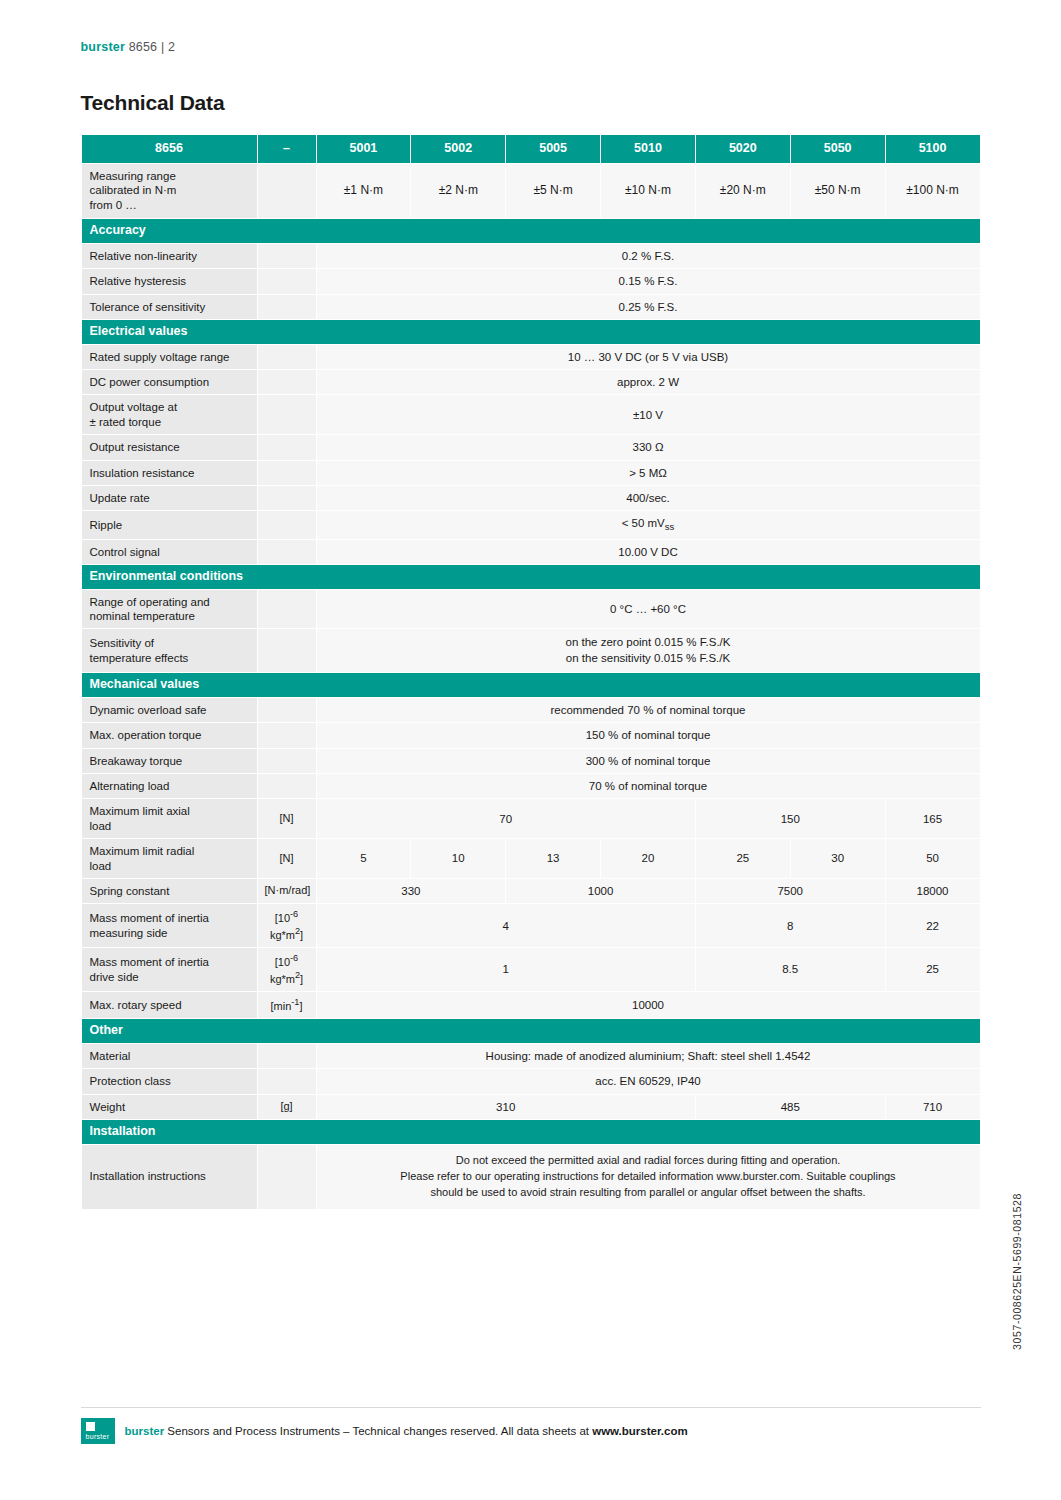burster 8656 | 2
Technical Data
| 8656 | – | 5001 | 5002 | 5005 | 5010 | 5020 | 5050 | 5100 |
| --- | --- | --- | --- | --- | --- | --- | --- | --- |
| Measuring range calibrated in N·m from 0 … | | ±1 N·m | ±2 N·m | ±5 N·m | ±10 N·m | ±20 N·m | ±50 N·m | ±100 N·m |
| Accuracy |
| Relative non-linearity | | 0.2 % F.S. |
| Relative hysteresis | | 0.15 % F.S. |
| Tolerance of sensitivity | | 0.25 % F.S. |
| Electrical values |
| Rated supply voltage range | | 10 … 30 V DC (or 5 V via USB) |
| DC power consumption | | approx. 2 W |
| Output voltage at ± rated torque | | ±10 V |
| Output resistance | | 330 Ω |
| Insulation resistance | | > 5 MΩ |
| Update rate | | 400/sec. |
| Ripple | | < 50 mV ss |
| Control signal | | 10.00 V DC |
| Environmental conditions |
| Range of operating and nominal temperature | | 0 °C … +60 °C |
| Sensitivity of temperature effects | | on the zero point 0.015 % F.S./K on the sensitivity 0.015 % F.S./K |
| Mechanical values |
| Dynamic overload safe | | recommended 70 % of nominal torque |
| Max. operation torque | | 150 % of nominal torque |
| Breakaway torque | | 300 % of nominal torque |
| Alternating load | | 70 % of nominal torque |
| Maximum limit axial load | [N] | 70 | 150 | 165 |
| Maximum limit radial load | [N] | 5 | 10 | 13 | 20 | 25 | 30 | 50 |
| Spring constant | [N·m/rad] | 330 | 1000 | 7500 | 18000 |
| Mass moment of inertia measuring side | [10 -6 kg*m 2 ] | 4 | 8 | 22 |
| Mass moment of inertia drive side | [10 -6 kg*m 2 ] | 1 | 8.5 | 25 |
| Max. rotary speed | [min -1 ] | 10000 |
| Other |
| Material | | Housing: made of anodized aluminium; Shaft: steel shell 1.4542 |
| Protection class | | acc. EN 60529, IP40 |
| Weight | [g] | 310 | 485 | 710 |
| Installation |
| Installation instructions | | Do not exceed the permitted axial and radial forces during fitting and operation. Please refer to our operating instructions for detailed information www.burster.com. Suitable couplings should be used to avoid strain resulting from parallel or angular offset between the shafts. |
3057-008625EN-5699-081528
burster
burster Sensors and Process Instruments – Technical changes reserved. All data sheets at www.burster.com